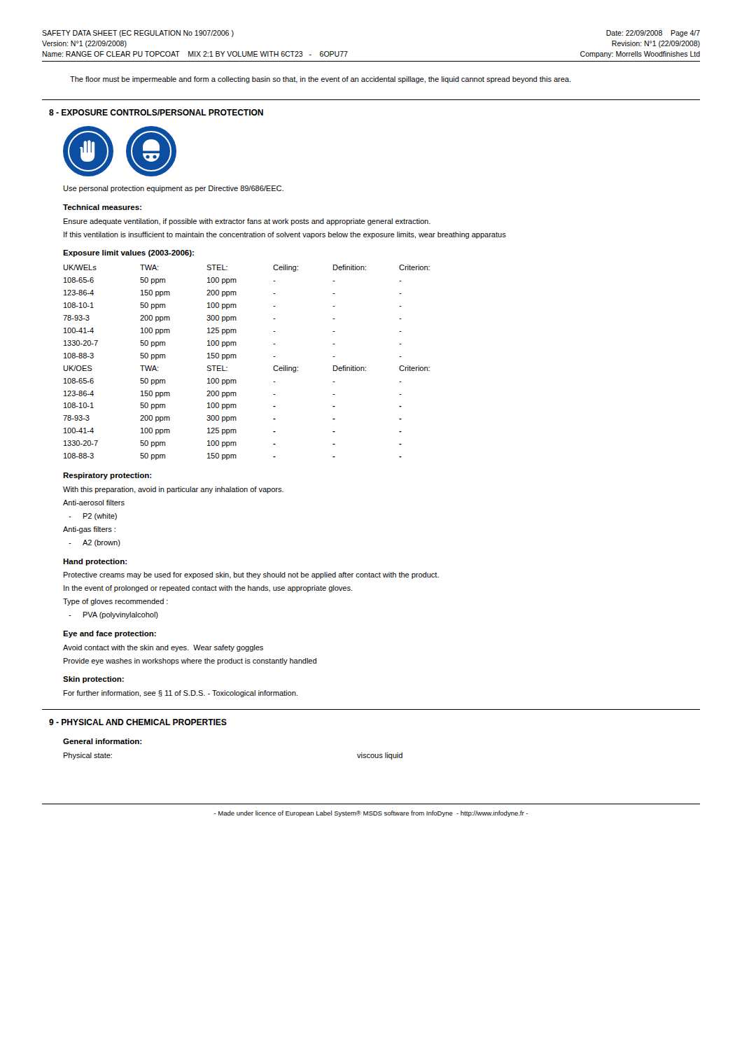SAFETY DATA SHEET (EC REGULATION No 1907/2006 )
Date: 22/09/2008 Page 4/7
Version: N°1 (22/09/2008)
Revision: N°1 (22/09/2008)
Name: RANGE OF CLEAR PU TOPCOAT MIX 2:1 BY VOLUME WITH 6CT23 - 6OPU77
Company: Morrells Woodfinishes Ltd
The floor must be impermeable and form a collecting basin so that, in the event of an accidental spillage, the liquid cannot spread beyond this area.
8 - EXPOSURE CONTROLS/PERSONAL PROTECTION
Use personal protection equipment as per Directive 89/686/EEC.
Technical measures:
Ensure adequate ventilation, if possible with extractor fans at work posts and appropriate general extraction.
If this ventilation is insufficient to maintain the concentration of solvent vapors below the exposure limits, wear breathing apparatus
Exposure limit values (2003-2006):
| UK/WELs | TWA: | STEL: | Ceiling: | Definition: | Criterion: |
| 108-65-6 | 50 ppm | 100 ppm | - | - | - |
| 123-86-4 | 150 ppm | 200 ppm | - | - | - |
| 108-10-1 | 50 ppm | 100 ppm | - | - | - |
| 78-93-3 | 200 ppm | 300 ppm | - | - | - |
| 100-41-4 | 100 ppm | 125 ppm | - | - | - |
| 1330-20-7 | 50 ppm | 100 ppm | - | - | - |
| 108-88-3 | 50 ppm | 150 ppm | - | - | - |
| UK/OES | TWA: | STEL: | Ceiling: | Definition: | Criterion: |
| 108-65-6 | 50 ppm | 100 ppm | - | - | - |
| 123-86-4 | 150 ppm | 200 ppm | - | - | - |
| 108-10-1 | 50 ppm | 100 ppm | - | - | - |
| 78-93-3 | 200 ppm | 300 ppm | - | - | - |
| 100-41-4 | 100 ppm | 125 ppm | - | - | - |
| 1330-20-7 | 50 ppm | 100 ppm | - | - | - |
| 108-88-3 | 50 ppm | 150 ppm | - | - | - |
Respiratory protection:
With this preparation, avoid in particular any inhalation of vapors.
Anti-aerosol filters
P2 (white)
Anti-gas filters :
A2 (brown)
Hand protection:
Protective creams may be used for exposed skin, but they should not be applied after contact with the product.
In the event of prolonged or repeated contact with the hands, use appropriate gloves.
Type of gloves recommended :
PVA (polyvinylalcohol)
Eye and face protection:
Avoid contact with the skin and eyes. Wear safety goggles
Provide eye washes in workshops where the product is constantly handled
Skin protection:
For further information, see § 11 of S.D.S. - Toxicological information.
9 - PHYSICAL AND CHEMICAL PROPERTIES
General information:
Physical state:
viscous liquid
- Made under licence of European Label System® MSDS software from InfoDyne - http://www.infodyne.fr -